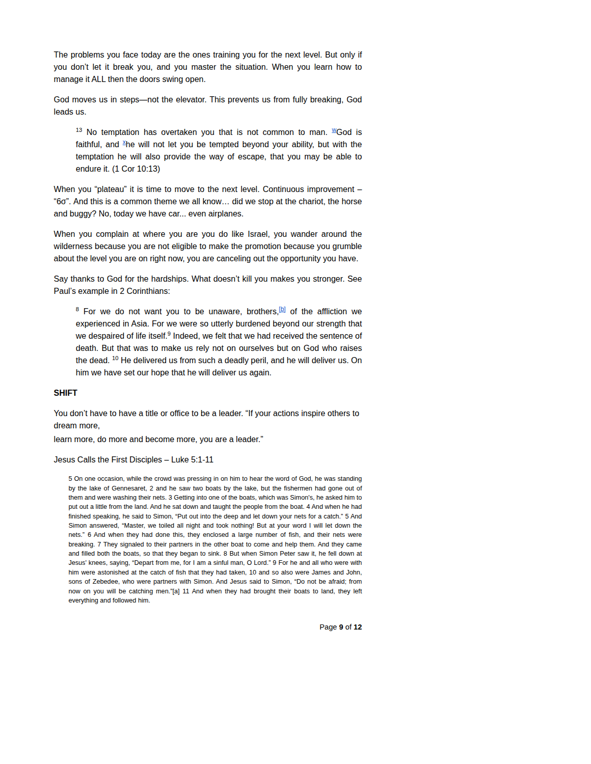The problems you face today are the ones training you for the next level. But only if you don’t let it break you, and you master the situation. When you learn how to manage it ALL then the doors swing open.
God moves us in steps—not the elevator. This prevents us from fully breaking, God leads us.
13 No temptation has overtaken you that is not common to man. w God is faithful, and xhe will not let you be tempted beyond your ability, but with the temptation he will also provide the way of escape, that you may be able to endure it. (1 Cor 10:13)
When you “plateau” it is time to move to the next level. Continuous improvement – “6σ”. And this is a common theme we all know… did we stop at the chariot, the horse and buggy? No, today we have car... even airplanes.
When you complain at where you are you do like Israel, you wander around the wilderness because you are not eligible to make the promotion because you grumble about the level you are on right now, you are canceling out the opportunity you have.
Say thanks to God for the hardships. What doesn’t kill you makes you stronger. See Paul’s example in 2 Corinthians:
8 For we do not want you to be unaware, brothers,[b] of the affliction we experienced in Asia. For we were so utterly burdened beyond our strength that we despaired of life itself.9 Indeed, we felt that we had received the sentence of death. But that was to make us rely not on ourselves but on God who raises the dead. 10 He delivered us from such a deadly peril, and he will deliver us. On him we have set our hope that he will deliver us again.
SHIFT
You don’t have to have a title or office to be a leader. “If your actions inspire others to dream more,
learn more, do more and become more, you are a leader.”
Jesus Calls the First Disciples – Luke 5:1-11
5 On one occasion, while the crowd was pressing in on him to hear the word of God, he was standing by the lake of Gennesaret, 2 and he saw two boats by the lake, but the fishermen had gone out of them and were washing their nets. 3 Getting into one of the boats, which was Simon's, he asked him to put out a little from the land. And he sat down and taught the people from the boat. 4 And when he had finished speaking, he said to Simon, “Put out into the deep and let down your nets for a catch.” 5 And Simon answered, “Master, we toiled all night and took nothing! But at your word I will let down the nets.” 6 And when they had done this, they enclosed a large number of fish, and their nets were breaking. 7 They signaled to their partners in the other boat to come and help them. And they came and filled both the boats, so that they began to sink. 8 But when Simon Peter saw it, he fell down at Jesus' knees, saying, “Depart from me, for I am a sinful man, O Lord.” 9 For he and all who were with him were astonished at the catch of fish that they had taken, 10 and so also were James and John, sons of Zebedee, who were partners with Simon. And Jesus said to Simon, “Do not be afraid; from now on you will be catching men.”[a] 11 And when they had brought their boats to land, they left everything and followed him.
Page 9 of 12